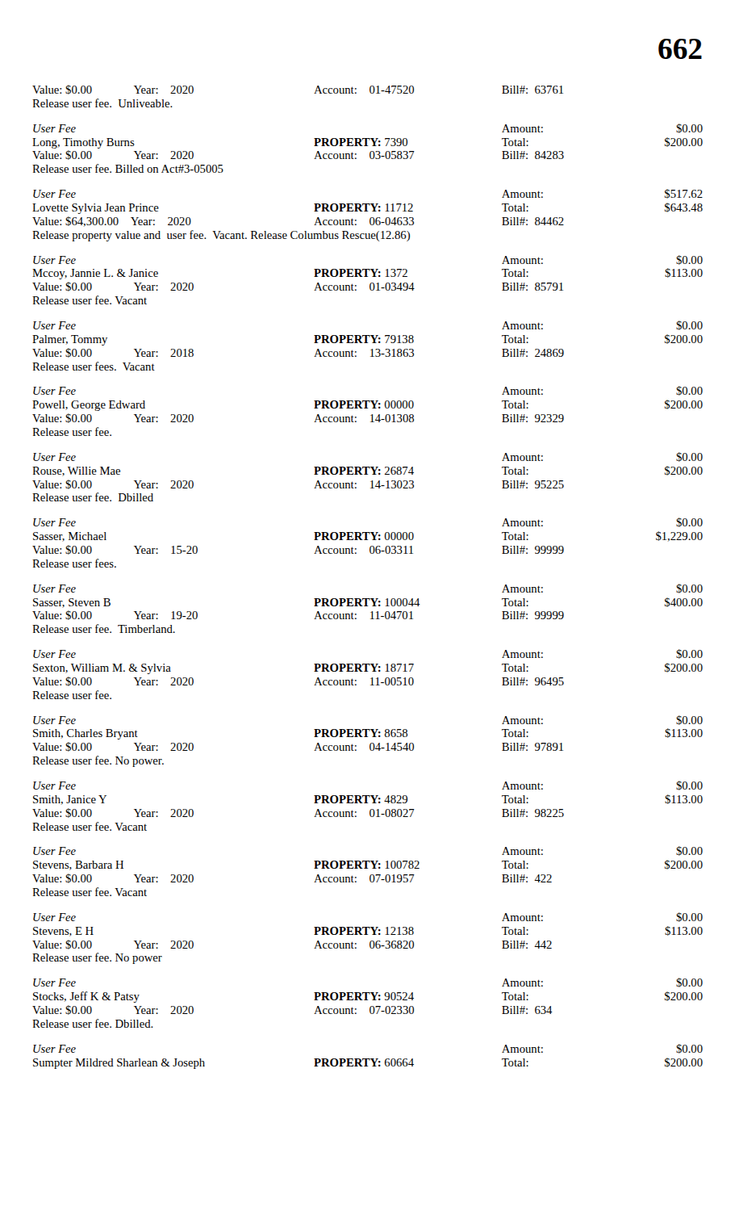662
| Value: $0.00 Year: 2020 | Account: 01-47520 | Bill#: 63761 |
Release user fee. Unliveable.
| User Fee Long, Timothy Burns Value: $0.00 Year: 2020 | PROPERTY: 7390 Account: 03-05837 | Amount: $0.00 Total: $200.00 Bill#: 84283 |
Release user fee. Billed on Act#3-05005
| User Fee Lovette Sylvia Jean Prince Value: $64,300.00 Year: 2020 | PROPERTY: 11712 Account: 06-04633 | Amount: $517.62 Total: $643.48 Bill#: 84462 |
Release property value and user fee. Vacant. Release Columbus Rescue(12.86)
| User Fee Mccoy, Jannie L. & Janice Value: $0.00 Year: 2020 | PROPERTY: 1372 Account: 01-03494 | Amount: $0.00 Total: $113.00 Bill#: 85791 |
Release user fee. Vacant
| User Fee Palmer, Tommy Value: $0.00 Year: 2018 | PROPERTY: 79138 Account: 13-31863 | Amount: $0.00 Total: $200.00 Bill#: 24869 |
Release user fees. Vacant
| User Fee Powell, George Edward Value: $0.00 Year: 2020 | PROPERTY: 00000 Account: 14-01308 | Amount: $0.00 Total: $200.00 Bill#: 92329 |
Release user fee.
| User Fee Rouse, Willie Mae Value: $0.00 Year: 2020 | PROPERTY: 26874 Account: 14-13023 | Amount: $0.00 Total: $200.00 Bill#: 95225 |
Release user fee. Dbilled
| User Fee Sasser, Michael Value: $0.00 Year: 15-20 | PROPERTY: 00000 Account: 06-03311 | Amount: $0.00 Total: $1,229.00 Bill#: 99999 |
Release user fees.
| User Fee Sasser, Steven B Value: $0.00 Year: 19-20 | PROPERTY: 100044 Account: 11-04701 | Amount: $0.00 Total: $400.00 Bill#: 99999 |
Release user fee. Timberland.
| User Fee Sexton, William M. & Sylvia Value: $0.00 Year: 2020 | PROPERTY: 18717 Account: 11-00510 | Amount: $0.00 Total: $200.00 Bill#: 96495 |
Release user fee.
| User Fee Smith, Charles Bryant Value: $0.00 Year: 2020 | PROPERTY: 8658 Account: 04-14540 | Amount: $0.00 Total: $113.00 Bill#: 97891 |
Release user fee. No power.
| User Fee Smith, Janice Y Value: $0.00 Year: 2020 | PROPERTY: 4829 Account: 01-08027 | Amount: $0.00 Total: $113.00 Bill#: 98225 |
Release user fee. Vacant
| User Fee Stevens, Barbara H Value: $0.00 Year: 2020 | PROPERTY: 100782 Account: 07-01957 | Amount: $0.00 Total: $200.00 Bill#: 422 |
Release user fee. Vacant
| User Fee Stevens, E H Value: $0.00 Year: 2020 | PROPERTY: 12138 Account: 06-36820 | Amount: $0.00 Total: $113.00 Bill#: 442 |
Release user fee. No power
| User Fee Stocks, Jeff K & Patsy Value: $0.00 Year: 2020 | PROPERTY: 90524 Account: 07-02330 | Amount: $0.00 Total: $200.00 Bill#: 634 |
Release user fee. Dbilled.
| User Fee Sumpter Mildred Sharlean & Joseph | PROPERTY: 60664 | Amount: $0.00 Total: $200.00 |